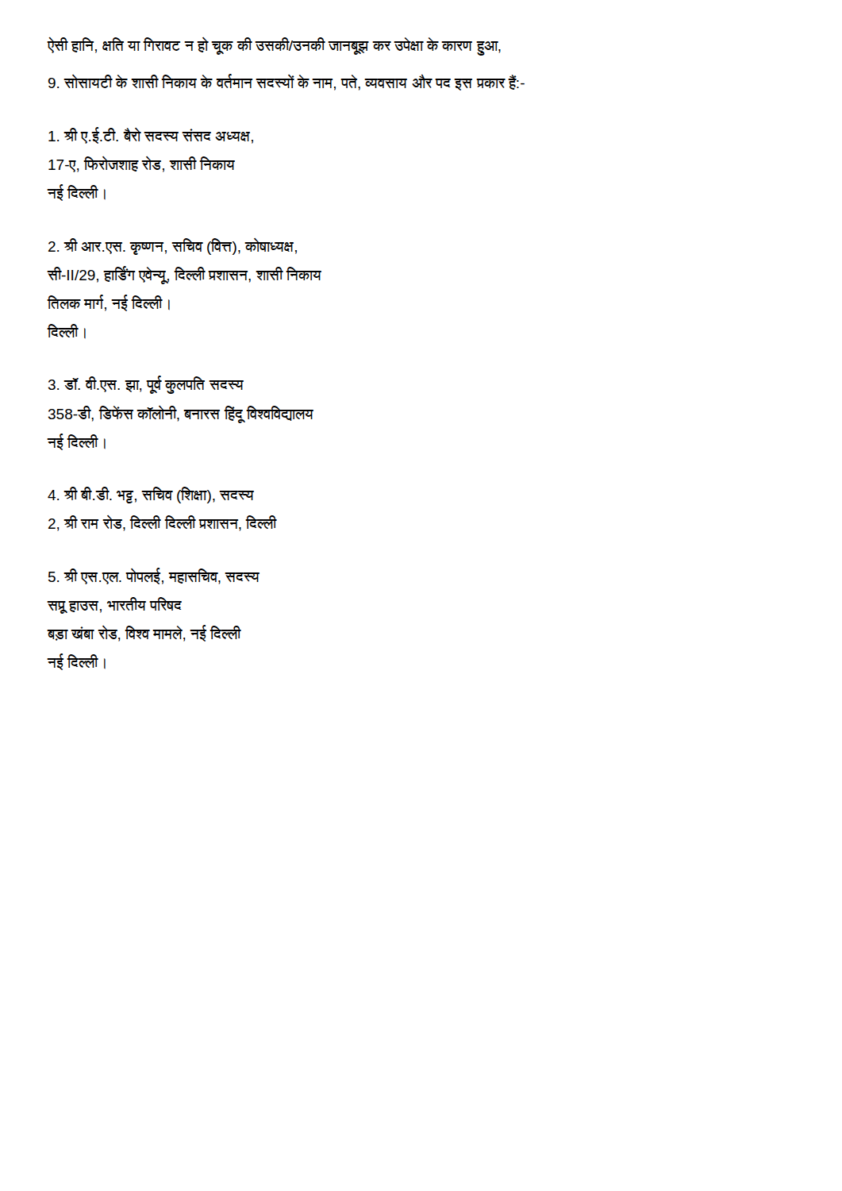ऐसी हानि, क्षति या गिरावट न हो चूक की उसकी/उनकी जानबूझ कर उपेक्षा के कारण हुआ,
9. सोसायटी के शासी निकाय के वर्तमान सदस्यों के नाम, पते, व्यवसाय और पद इस प्रकार हैं:-
1. श्री ए.ई.टी. बैरो सदस्य संसद अध्यक्ष,
17-ए, फिरोजशाह रोड, शासी निकाय
नई दिल्ली।
2. श्री आर.एस. कृष्णन, सचिव (वित्त), कोषाध्यक्ष,
सी-II/29, हार्डिंग एवेन्यू, दिल्ली प्रशासन, शासी निकाय
तिलक मार्ग, नई दिल्ली।
दिल्ली।
3. डॉ. वी.एस. झा, पूर्व कुलपति सदस्य
358-डी, डिफेंस कॉलोनी, बनारस हिंदू विश्वविद्यालय
नई दिल्ली।
4. श्री बी.डी. भट्ट, सचिव (शिक्षा), सदस्य
2, श्री राम रोड, दिल्ली दिल्ली प्रशासन, दिल्ली
5. श्री एस.एल. पोपलई, महासचिव, सदस्य
सप्रू हाउस, भारतीय परिषद
बड़ा खंबा रोड, विश्व मामले, नई दिल्ली
नई दिल्ली।